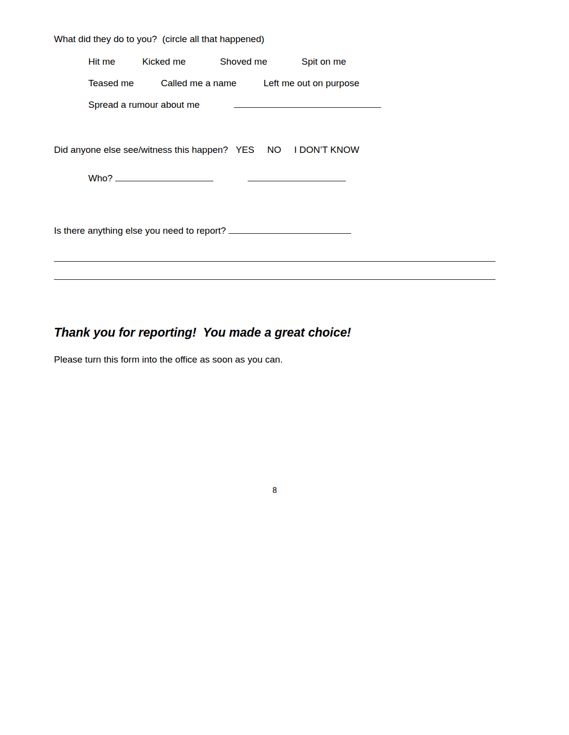What did they do to you? (circle all that happened)
Hit me Kicked me Shoved me Spit on me
Teased me Called me a name Left me out on purpose
Spread a rumour about me
Did anyone else see/witness this happen? YES NO I DON’T KNOW
Who?
Is there anything else you need to report?
Thank you for reporting! You made a great choice!
Please turn this form into the office as soon as you can.
8